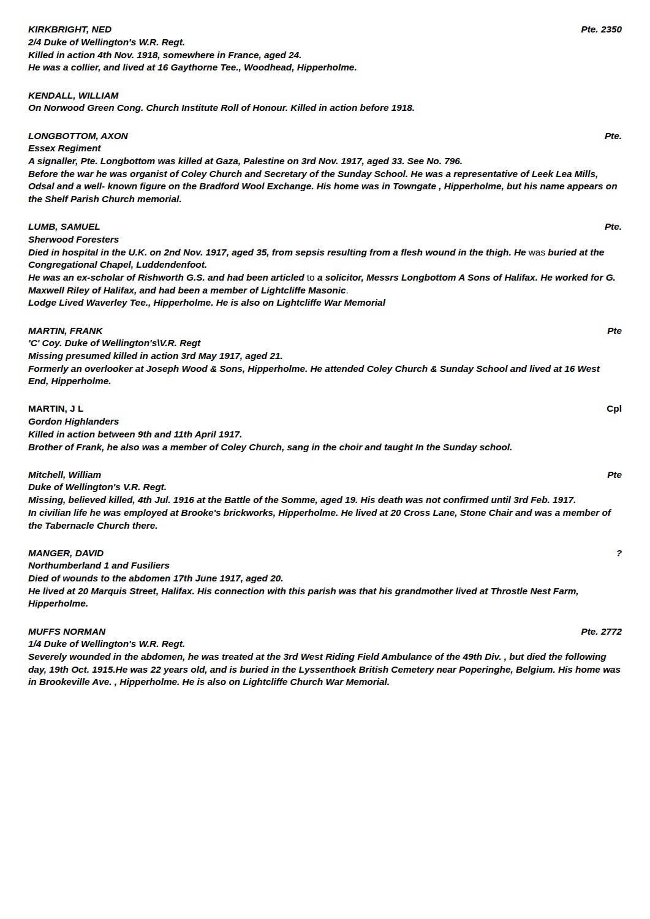KIRKBRIGHT, NED Pte. 2350
2/4 Duke of Wellington's W.R. Regt.
Killed in action 4th Nov. 1918, somewhere in France, aged 24.
He was a collier, and lived at 16 Gaythorne Tee., Woodhead, Hipperholme.
KENDALL, WILLIAM
On Norwood Green Cong. Church Institute Roll of Honour. Killed in action before 1918.
LONGBOTTOM, AXON Pte.
Essex Regiment
A signaller, Pte. Longbottom was killed at Gaza, Palestine on 3rd Nov. 1917, aged 33. See No. 796.
Before the war he was organist of Coley Church and Secretary of the Sunday School. He was a representative of Leek Lea Mills, Odsal and a well- known figure on the Bradford Wool Exchange. His home was in Towngate , Hipperholme, but his name appears on the Shelf Parish Church memorial.
LUMB, SAMUEL Pte.
Sherwood Foresters
Died in hospital in the U.K. on 2nd Nov. 1917, aged 35, from sepsis resulting from a flesh wound in the thigh. He was buried at the Congregational Chapel, Luddendenfoot.
He was an ex-scholar of Rishworth G.S. and had been articled to a solicitor, Messrs Longbottom A Sons of Halifax. He worked for G. Maxwell Riley of Halifax, and had been a member of Lightcliffe Masonic.
Lodge Lived Waverley Tee., Hipperholme. He is also on Lightcliffe War Memorial
MARTIN, FRANK Pte
'C' Coy. Duke of Wellington's\V.R. Regt
Missing presumed killed in action 3rd May 1917, aged 21.
Formerly an overlooker at Joseph Wood & Sons, Hipperholme. He attended Coley Church & Sunday School and lived at 16 West End, Hipperholme.
MARTIN, J L Cpl
Gordon Highlanders
Killed in action between 9th and 11th April 1917.
Brother of Frank, he also was a member of Coley Church, sang in the choir and taught In the Sunday school.
Mitchell, William Pte
Duke of Wellington's V.R. Regt.
Missing, believed killed, 4th Jul. 1916 at the Battle of the Somme, aged 19. His death was not confirmed until 3rd Feb. 1917.
In civilian life he was employed at Brooke's brickworks, Hipperholme. He lived at 20 Cross Lane, Stone Chair and was a member of the Tabernacle Church there.
MANGER, DAVID ?
Northumberland 1 and Fusiliers
Died of wounds to the abdomen 17th June 1917, aged 20.
He lived at 20 Marquis Street, Halifax. His connection with this parish was that his grandmother lived at Throstle Nest Farm, Hipperholme.
MUFFS NORMAN Pte. 2772
1/4 Duke of Wellington's W.R. Regt.
Severely wounded in the abdomen, he was treated at the 3rd West Riding Field Ambulance of the 49th Div. , but died the following day, 19th Oct. 1915.He was 22 years old, and is buried in the Lyssenthoek British Cemetery near Poperinghe, Belgium. His home was in Brookeville Ave. , Hipperholme. He is also on Lightcliffe Church War Memorial.